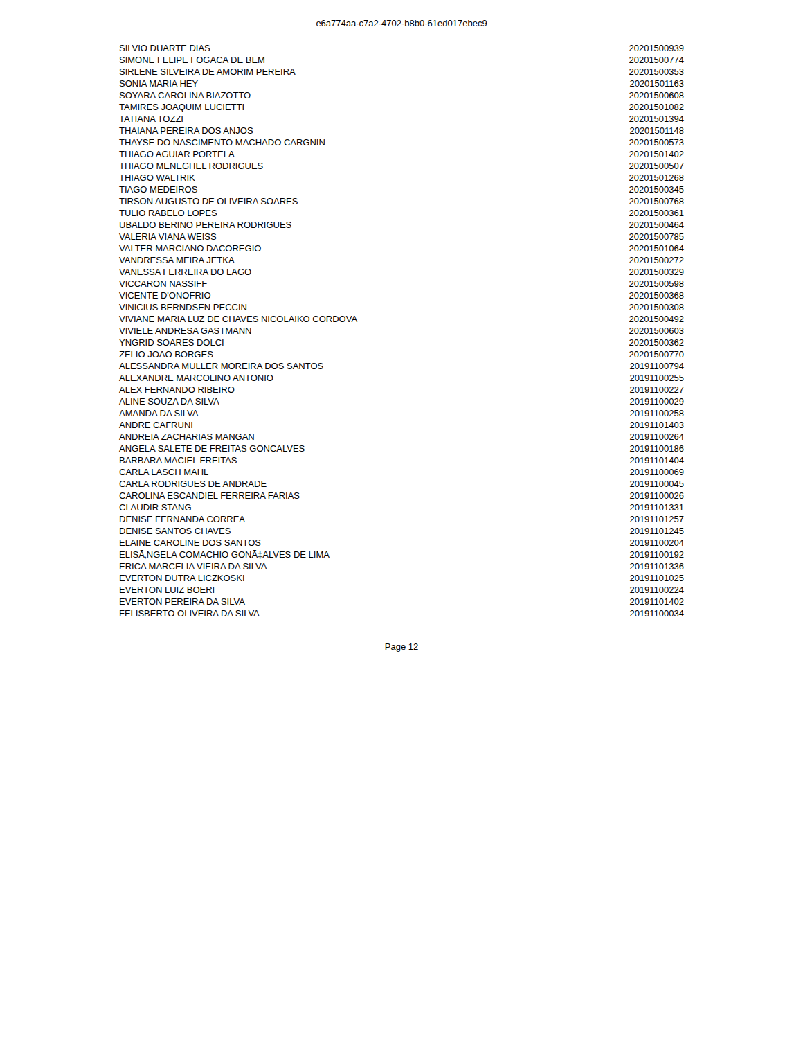e6a774aa-c7a2-4702-b8b0-61ed017ebec9
| SILVIO DUARTE DIAS | 20201500939 |
| SIMONE FELIPE FOGACA DE BEM | 20201500774 |
| SIRLENE SILVEIRA DE AMORIM PEREIRA | 20201500353 |
| SONIA MARIA HEY | 20201501163 |
| SOYARA CAROLINA BIAZOTTO | 20201500608 |
| TAMIRES JOAQUIM LUCIETTI | 20201501082 |
| TATIANA TOZZI | 20201501394 |
| THAIANA PEREIRA DOS ANJOS | 20201501148 |
| THAYSE DO NASCIMENTO MACHADO CARGNIN | 20201500573 |
| THIAGO AGUIAR PORTELA | 20201501402 |
| THIAGO MENEGHEL RODRIGUES | 20201500507 |
| THIAGO WALTRIK | 20201501268 |
| TIAGO MEDEIROS | 20201500345 |
| TIRSON AUGUSTO DE OLIVEIRA SOARES | 20201500768 |
| TULIO RABELO LOPES | 20201500361 |
| UBALDO BERINO PEREIRA RODRIGUES | 20201500464 |
| VALERIA VIANA WEISS | 20201500785 |
| VALTER MARCIANO DACOREGIO | 20201501064 |
| VANDRESSA MEIRA JETKA | 20201500272 |
| VANESSA FERREIRA DO LAGO | 20201500329 |
| VICCARON NASSIFF | 20201500598 |
| VICENTE D'ONOFRIO | 20201500368 |
| VINICIUS BERNDSEN PECCIN | 20201500308 |
| VIVIANE MARIA LUZ DE CHAVES NICOLAIKO CORDOVA | 20201500492 |
| VIVIELE ANDRESA GASTMANN | 20201500603 |
| YNGRID SOARES DOLCI | 20201500362 |
| ZELIO JOAO BORGES | 20201500770 |
| ALESSANDRA MULLER MOREIRA DOS SANTOS | 20191100794 |
| ALEXANDRE MARCOLINO ANTONIO | 20191100255 |
| ALEX FERNANDO RIBEIRO | 20191100227 |
| ALINE SOUZA DA SILVA | 20191100029 |
| AMANDA DA SILVA | 20191100258 |
| ANDRE CAFRUNI | 20191101403 |
| ANDREIA ZACHARIAS MANGAN | 20191100264 |
| ANGELA SALETE DE FREITAS GONCALVES | 20191100186 |
| BARBARA MACIEL FREITAS | 20191101404 |
| CARLA LASCH MAHL | 20191100069 |
| CARLA RODRIGUES DE ANDRADE | 20191100045 |
| CAROLINA ESCANDIEL FERREIRA FARIAS | 20191100026 |
| CLAUDIR STANG | 20191101331 |
| DENISE FERNANDA CORREA | 20191101257 |
| DENISE SANTOS CHAVES | 20191101245 |
| ELAINE CAROLINE DOS SANTOS | 20191100204 |
| ELISÃ‚NGELA COMACHIO GONÃ‡ALVES DE LIMA | 20191100192 |
| ERICA MARCELIA VIEIRA DA SILVA | 20191101336 |
| EVERTON DUTRA LICZKOSKI | 20191101025 |
| EVERTON LUIZ BOERI | 20191100224 |
| EVERTON PEREIRA DA SILVA | 20191101402 |
| FELISBERTO OLIVEIRA DA SILVA | 20191100034 |
Page 12